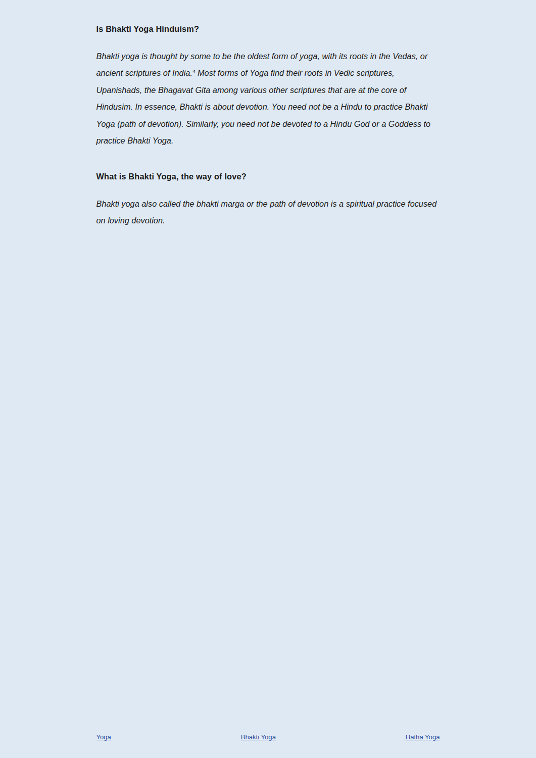Is Bhakti Yoga Hinduism?
Bhakti yoga is thought by some to be the oldest form of yoga, with its roots in the Vedas, or ancient scriptures of India.4 Most forms of Yoga find their roots in Vedic scriptures, Upanishads, the Bhagavat Gita among various other scriptures that are at the core of Hindusim. In essence, Bhakti is about devotion. You need not be a Hindu to practice Bhakti Yoga (path of devotion). Similarly, you need not be devoted to a Hindu God or a Goddess to practice Bhakti Yoga.
What is Bhakti Yoga, the way of love?
Bhakti yoga also called the bhakti marga or the path of devotion is a spiritual practice focused on loving devotion.
Yoga Bhakti Yoga Hatha Yoga